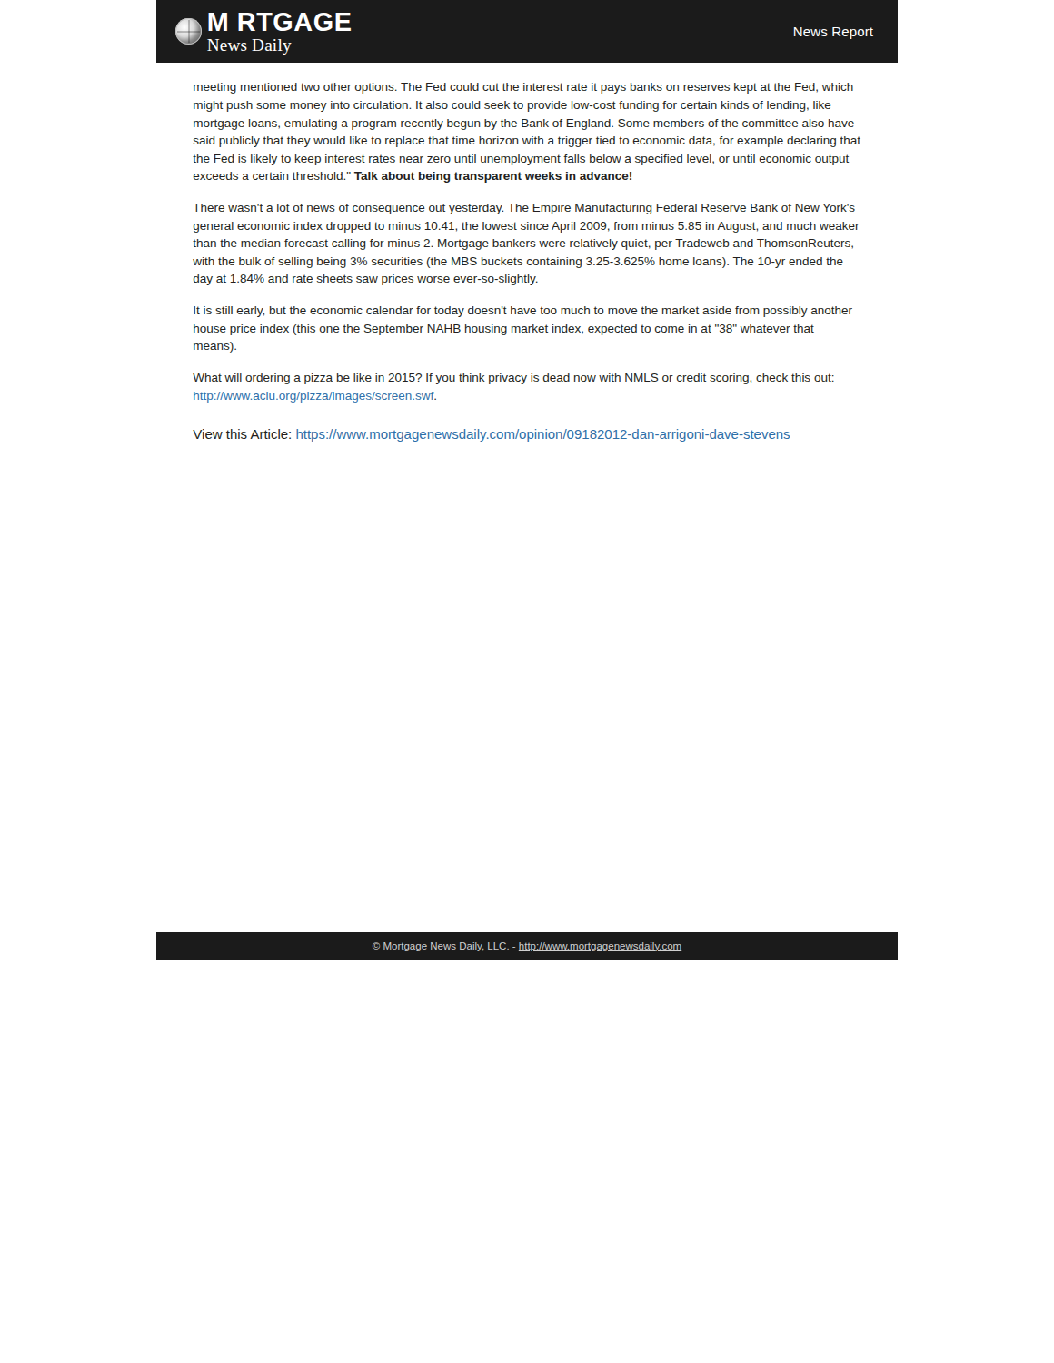M RTGAGE News Daily
News Report
meeting mentioned two other options. The Fed could cut the interest rate it pays banks on reserves kept at the Fed, which might push some money into circulation. It also could seek to provide low-cost funding for certain kinds of lending, like mortgage loans, emulating a program recently begun by the Bank of England. Some members of the committee also have said publicly that they would like to replace that time horizon with a trigger tied to economic data, for example declaring that the Fed is likely to keep interest rates near zero until unemployment falls below a specified level, or until economic output exceeds a certain threshold." Talk about being transparent weeks in advance!
There wasn't a lot of news of consequence out yesterday. The Empire Manufacturing Federal Reserve Bank of New York's general economic index dropped to minus 10.41, the lowest since April 2009, from minus 5.85 in August, and much weaker than the median forecast calling for minus 2. Mortgage bankers were relatively quiet, per Tradeweb and ThomsonReuters, with the bulk of selling being 3% securities (the MBS buckets containing 3.25-3.625% home loans). The 10-yr ended the day at 1.84% and rate sheets saw prices worse ever-so-slightly.
It is still early, but the economic calendar for today doesn't have too much to move the market aside from possibly another house price index (this one the September NAHB housing market index, expected to come in at "38" whatever that means).
What will ordering a pizza be like in 2015? If you think privacy is dead now with NMLS or credit scoring, check this out: http://www.aclu.org/pizza/images/screen.swf.
View this Article: https://www.mortgagenewsdaily.com/opinion/09182012-dan-arrigoni-dave-stevens
© Mortgage News Daily, LLC. - http://www.mortgagenewsdaily.com